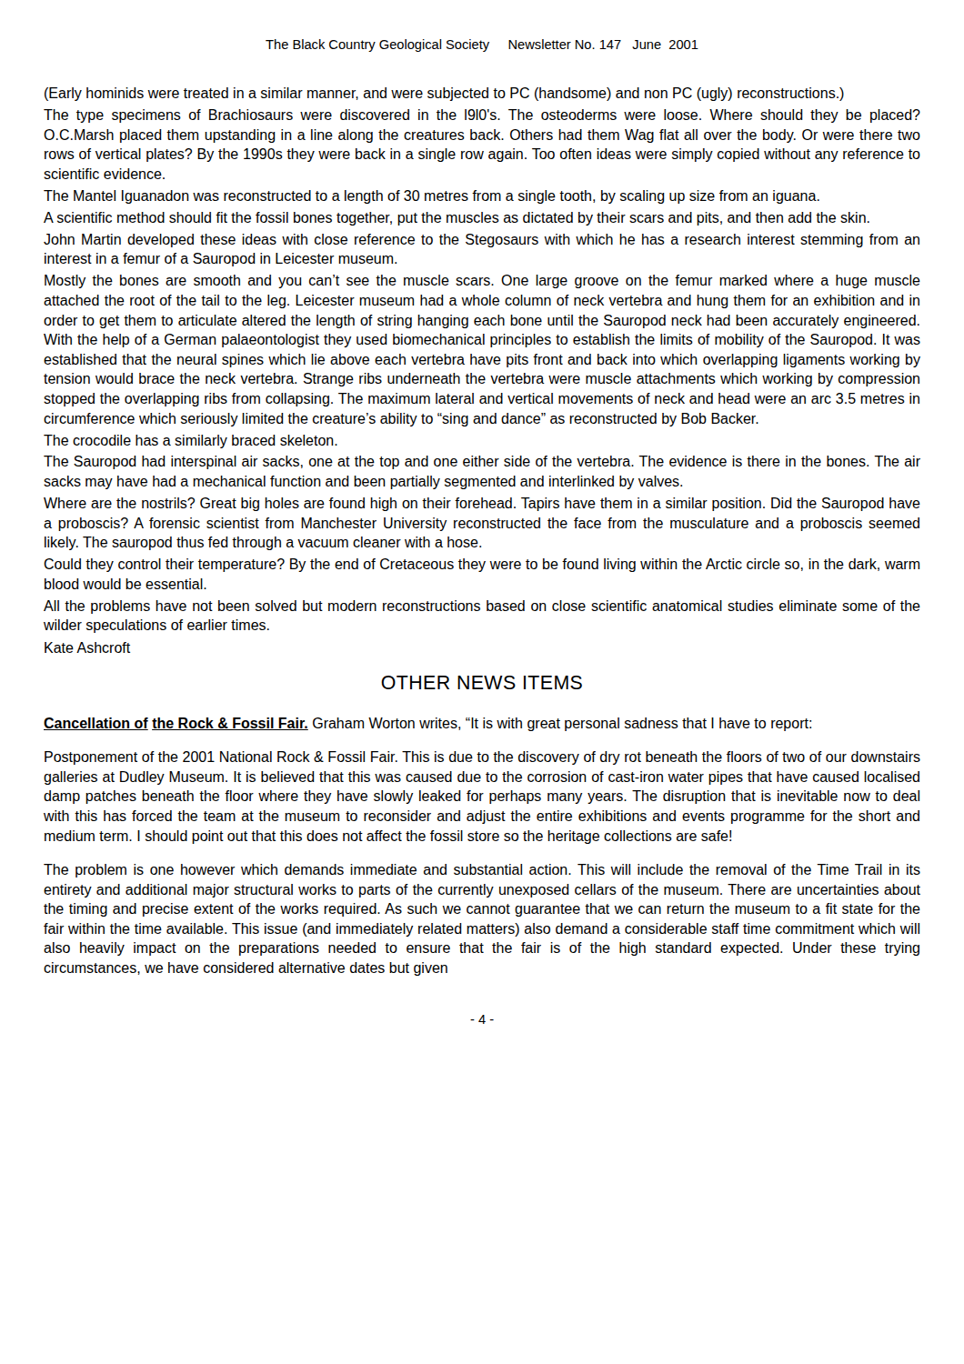The Black Country Geological Society Newsletter No. 147 June 2001
(Early hominids were treated in a similar manner, and were subjected to PC (handsome) and non PC (ugly) reconstructions.)
The type specimens of Brachiosaurs were discovered in the l9l0's. The osteoderms were loose. Where should they be placed? O.C.Marsh placed them upstanding in a line along the creatures back. Others had them Wag flat all over the body. Or were there two rows of vertical plates? By the 1990s they were back in a single row again. Too often ideas were simply copied without any reference to scientific evidence.
The Mantel Iguanadon was reconstructed to a length of 30 metres from a single tooth, by scaling up size from an iguana.
A scientific method should fit the fossil bones together, put the muscles as dictated by their scars and pits, and then add the skin.
John Martin developed these ideas with close reference to the Stegosaurs with which he has a research interest stemming from an interest in a femur of a Sauropod in Leicester museum.
Mostly the bones are smooth and you can’t see the muscle scars. One large groove on the femur marked where a huge muscle attached the root of the tail to the leg. Leicester museum had a whole column of neck vertebra and hung them for an exhibition and in order to get them to articulate altered the length of string hanging each bone until the Sauropod neck had been accurately engineered. With the help of a German palaeontologist they used biomechanical principles to establish the limits of mobility of the Sauropod. It was established that the neural spines which lie above each vertebra have pits front and back into which overlapping ligaments working by tension would brace the neck vertebra. Strange ribs underneath the vertebra were muscle attachments which working by compression stopped the overlapping ribs from collapsing. The maximum lateral and vertical movements of neck and head were an arc 3.5 metres in circumference which seriously limited the creature’s ability to “sing and dance” as reconstructed by Bob Backer.
The crocodile has a similarly braced skeleton.
The Sauropod had interspinal air sacks, one at the top and one either side of the vertebra. The evidence is there in the bones. The air sacks may have had a mechanical function and been partially segmented and interlinked by valves.
Where are the nostrils? Great big holes are found high on their forehead. Tapirs have them in a similar position. Did the Sauropod have a proboscis? A forensic scientist from Manchester University reconstructed the face from the musculature and a proboscis seemed likely. The sauropod thus fed through a vacuum cleaner with a hose.
Could they control their temperature? By the end of Cretaceous they were to be found living within the Arctic circle so, in the dark, warm blood would be essential.
All the problems have not been solved but modern reconstructions based on close scientific anatomical studies eliminate some of the wilder speculations of earlier times.
Kate Ashcroft
OTHER NEWS ITEMS
Cancellation of the Rock & Fossil Fair. Graham Worton writes, “It is with great personal sadness that I have to report:
Postponement of the 2001 National Rock & Fossil Fair. This is due to the discovery of dry rot beneath the floors of two of our downstairs galleries at Dudley Museum. It is believed that this was caused due to the corrosion of cast-iron water pipes that have caused localised damp patches beneath the floor where they have slowly leaked for perhaps many years. The disruption that is inevitable now to deal with this has forced the team at the museum to reconsider and adjust the entire exhibitions and events programme for the short and medium term. I should point out that this does not affect the fossil store so the heritage collections are safe!
The problem is one however which demands immediate and substantial action. This will include the removal of the Time Trail in its entirety and additional major structural works to parts of the currently unexposed cellars of the museum. There are uncertainties about the timing and precise extent of the works required. As such we cannot guarantee that we can return the museum to a fit state for the fair within the time available. This issue (and immediately related matters) also demand a considerable staff time commitment which will also heavily impact on the preparations needed to ensure that the fair is of the high standard expected. Under these trying circumstances, we have considered alternative dates but given
- 4 -